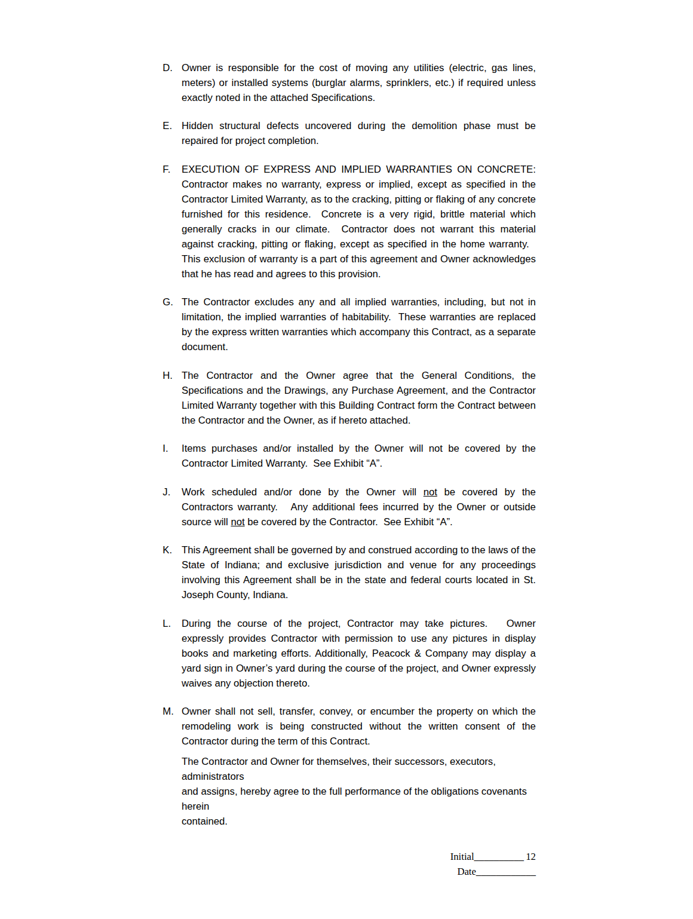D. Owner is responsible for the cost of moving any utilities (electric, gas lines, meters) or installed systems (burglar alarms, sprinklers, etc.) if required unless exactly noted in the attached Specifications.
E. Hidden structural defects uncovered during the demolition phase must be repaired for project completion.
F. EXECUTION OF EXPRESS AND IMPLIED WARRANTIES ON CONCRETE: Contractor makes no warranty, express or implied, except as specified in the Contractor Limited Warranty, as to the cracking, pitting or flaking of any concrete furnished for this residence. Concrete is a very rigid, brittle material which generally cracks in our climate. Contractor does not warrant this material against cracking, pitting or flaking, except as specified in the home warranty. This exclusion of warranty is a part of this agreement and Owner acknowledges that he has read and agrees to this provision.
G. The Contractor excludes any and all implied warranties, including, but not in limitation, the implied warranties of habitability. These warranties are replaced by the express written warranties which accompany this Contract, as a separate document.
H. The Contractor and the Owner agree that the General Conditions, the Specifications and the Drawings, any Purchase Agreement, and the Contractor Limited Warranty together with this Building Contract form the Contract between the Contractor and the Owner, as if hereto attached.
I. Items purchases and/or installed by the Owner will not be covered by the Contractor Limited Warranty. See Exhibit “A”.
J. Work scheduled and/or done by the Owner will not be covered by the Contractors warranty. Any additional fees incurred by the Owner or outside source will not be covered by the Contractor. See Exhibit “A”.
K. This Agreement shall be governed by and construed according to the laws of the State of Indiana; and exclusive jurisdiction and venue for any proceedings involving this Agreement shall be in the state and federal courts located in St. Joseph County, Indiana.
L. During the course of the project, Contractor may take pictures. Owner expressly provides Contractor with permission to use any pictures in display books and marketing efforts. Additionally, Peacock & Company may display a yard sign in Owner’s yard during the course of the project, and Owner expressly waives any objection thereto.
M. Owner shall not sell, transfer, convey, or encumber the property on which the remodeling work is being constructed without the written consent of the Contractor during the term of this Contract.
The Contractor and Owner for themselves, their successors, executors, administrators
and assigns, hereby agree to the full performance of the obligations covenants herein
contained.
Initial__________12
Date____________